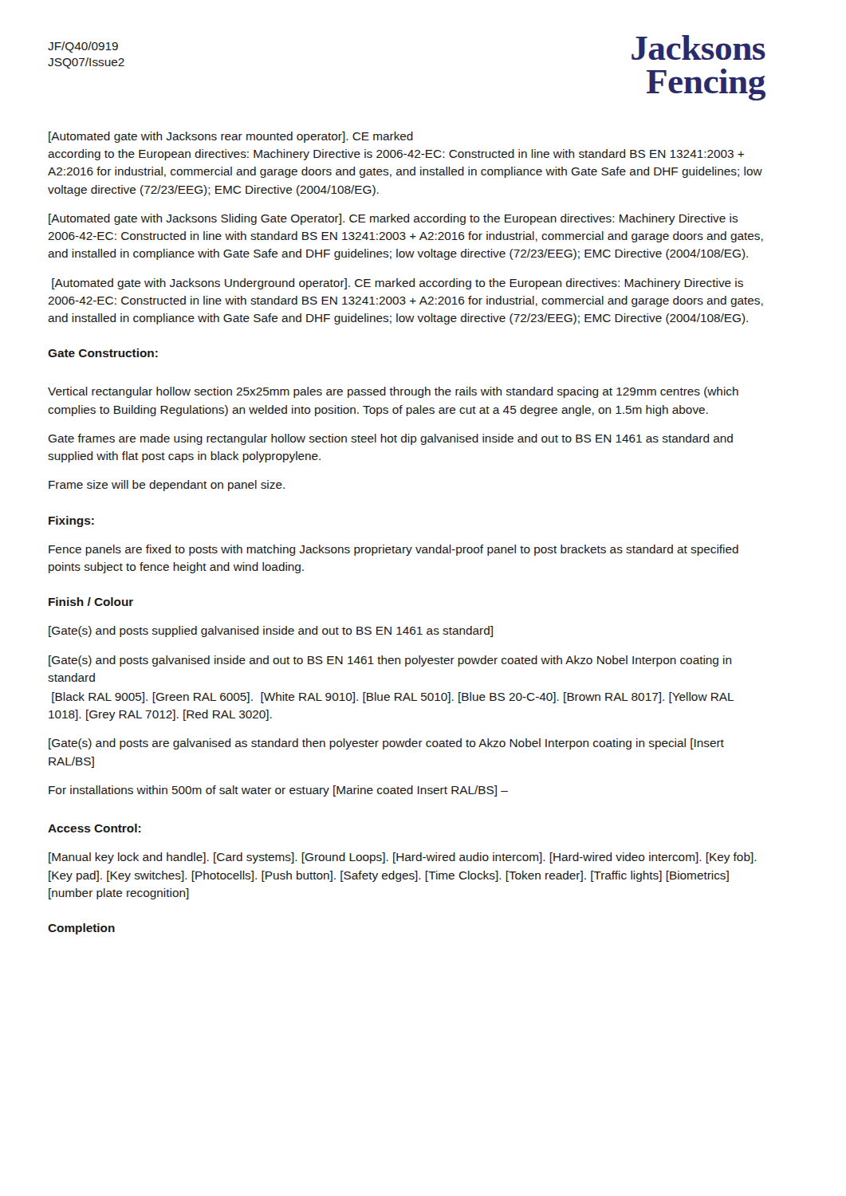JF/Q40/0919
JSQ07/Issue2
Jacksons
Fencing
[Automated gate with Jacksons rear mounted operator]. CE marked
according to the European directives: Machinery Directive is 2006-42-EC: Constructed in line with standard BS EN 13241:2003 + A2:2016 for industrial, commercial and garage doors and gates, and installed in compliance with Gate Safe and DHF guidelines; low voltage directive (72/23/EEG); EMC Directive (2004/108/EG).
[Automated gate with Jacksons Sliding Gate Operator]. CE marked according to the European directives: Machinery Directive is 2006-42-EC: Constructed in line with standard BS EN 13241:2003 + A2:2016 for industrial, commercial and garage doors and gates, and installed in compliance with Gate Safe and DHF guidelines; low voltage directive (72/23/EEG); EMC Directive (2004/108/EG).
[Automated gate with Jacksons Underground operator]. CE marked according to the European directives: Machinery Directive is 2006-42-EC: Constructed in line with standard BS EN 13241:2003 + A2:2016 for industrial, commercial and garage doors and gates, and installed in compliance with Gate Safe and DHF guidelines; low voltage directive (72/23/EEG); EMC Directive (2004/108/EG).
Gate Construction:
Vertical rectangular hollow section 25x25mm pales are passed through the rails with standard spacing at 129mm centres (which complies to Building Regulations) an welded into position. Tops of pales are cut at a 45 degree angle, on 1.5m high above.
Gate frames are made using rectangular hollow section steel hot dip galvanised inside and out to BS EN 1461 as standard and supplied with flat post caps in black polypropylene.
Frame size will be dependant on panel size.
Fixings:
Fence panels are fixed to posts with matching Jacksons proprietary vandal-proof panel to post brackets as standard at specified points subject to fence height and wind loading.
Finish / Colour
[Gate(s) and posts supplied galvanised inside and out to BS EN 1461 as standard]
[Gate(s) and posts galvanised inside and out to BS EN 1461 then polyester powder coated with Akzo Nobel Interpon coating in standard
[Black RAL 9005]. [Green RAL 6005]. [White RAL 9010]. [Blue RAL 5010]. [Blue BS 20-C-40]. [Brown RAL 8017]. [Yellow RAL 1018]. [Grey RAL 7012]. [Red RAL 3020].
[Gate(s) and posts are galvanised as standard then polyester powder coated to Akzo Nobel Interpon coating in special [Insert RAL/BS]
For installations within 500m of salt water or estuary [Marine coated Insert RAL/BS] –
Access Control:
[Manual key lock and handle]. [Card systems]. [Ground Loops]. [Hard-wired audio intercom]. [Hard-wired video intercom]. [Key fob]. [Key pad]. [Key switches]. [Photocells]. [Push button]. [Safety edges]. [Time Clocks]. [Token reader]. [Traffic lights] [Biometrics] [number plate recognition]
Completion